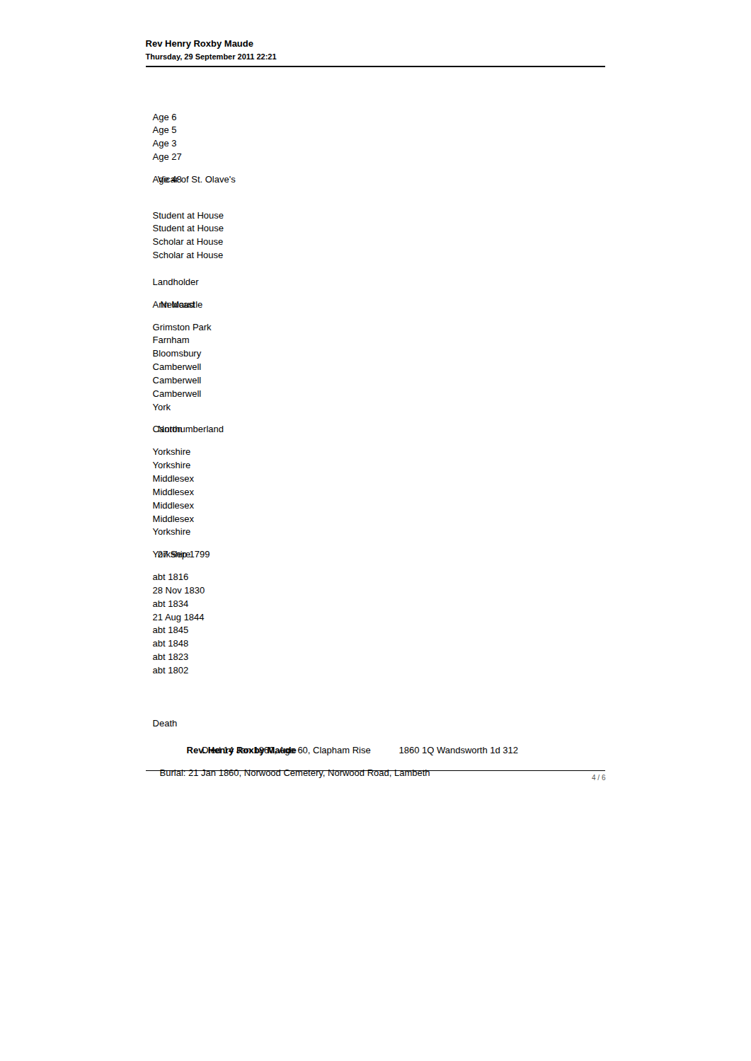Rev Henry Roxby Maude
Thursday, 29 September 2011 22:21
Age 6
Age 5
Age 3
Age 27
Age 48 Vicar of St. Olave's
Student at House
Student at House
Scholar at House
Scholar at House
Landholder
Ann Maud Newcastle
Grimston Park
Farnham
Bloomsbury
Camberwell
Camberwell
Camberwell
York
Canton Northumberland
Yorkshire
Yorkshire
Middlesex
Middlesex
Middlesex
Middlesex
Yorkshire
Yorkshire 27 Sep 1799
abt 1816
28 Nov 1830
abt 1834
21 Aug 1844
abt 1845
abt 1848
abt 1823
abt 1802
Death
Rev. Henry Roxby Maude Died 14 Jan 1860, Age 60, Clapham Rise 1860 1Q Wandsworth 1d 312
Burial: 21 Jan 1860, Norwood Cemetery, Norwood Road, Lambeth
4 / 6